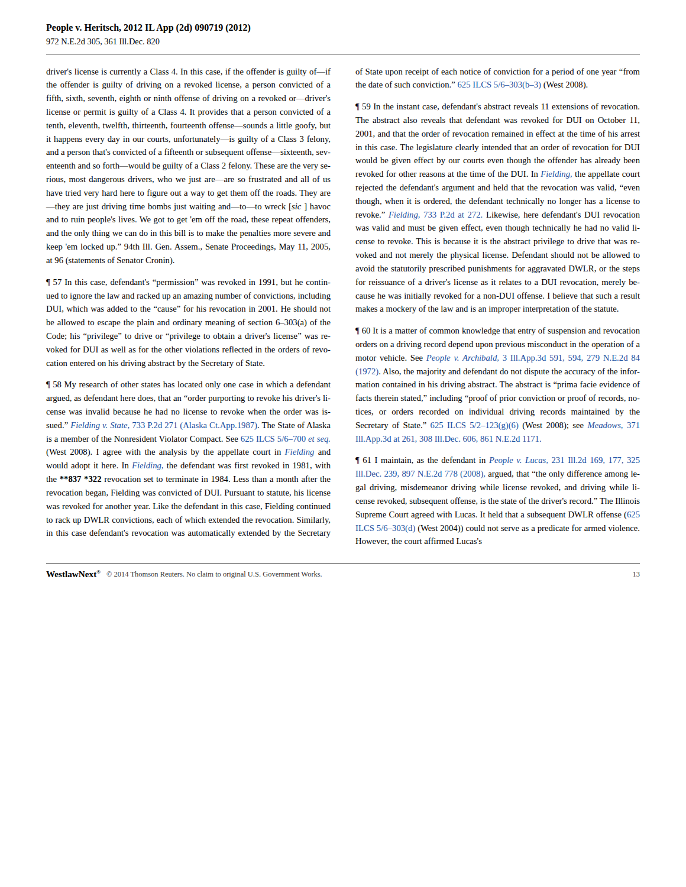People v. Heritsch, 2012 IL App (2d) 090719 (2012)
972 N.E.2d 305, 361 Ill.Dec. 820
driver's license is currently a Class 4. In this case, if the offender is guilty of—if the offender is guilty of driving on a revoked license, a person convicted of a fifth, sixth, seventh, eighth or ninth offense of driving on a revoked or—driver's license or permit is guilty of a Class 4. It provides that a person convicted of a tenth, eleventh, twelfth, thirteenth, fourteenth offense—sounds a little goofy, but it happens every day in our courts, unfortunately—is guilty of a Class 3 felony, and a person that's convicted of a fifteenth or subsequent offense—sixteenth, seventeenth and so forth—would be guilty of a Class 2 felony. These are the very serious, most dangerous drivers, who we just are—are so frustrated and all of us have tried very hard here to figure out a way to get them off the roads. They are—they are just driving time bombs just waiting and—to—to wreck [sic ] havoc and to ruin people's lives. We got to get 'em off the road, these repeat offenders, and the only thing we can do in this bill is to make the penalties more severe and keep 'em locked up.” 94th Ill. Gen. Assem., Senate Proceedings, May 11, 2005, at 96 (statements of Senator Cronin).
¶ 57 In this case, defendant's “permission” was revoked in 1991, but he continued to ignore the law and racked up an amazing number of convictions, including DUI, which was added to the “cause” for his revocation in 2001. He should not be allowed to escape the plain and ordinary meaning of section 6–303(a) of the Code; his “privilege” to drive or “privilege to obtain a driver's license” was revoked for DUI as well as for the other violations reflected in the orders of revocation entered on his driving abstract by the Secretary of State.
¶ 58 My research of other states has located only one case in which a defendant argued, as defendant here does, that an “order purporting to revoke his driver's license was invalid because he had no license to revoke when the order was issued.” Fielding v. State, 733 P.2d 271 (Alaska Ct.App.1987). The State of Alaska is a member of the Nonresident Violator Compact. See 625 ILCS 5/6–700 et seq. (West 2008). I agree with the analysis by the appellate court in Fielding and would adopt it here. In Fielding, the defendant was first revoked in 1981, with the **837 *322 revocation set to terminate in 1984. Less than a month after the revocation began, Fielding was convicted of DUI. Pursuant to statute, his license was revoked for another year. Like the defendant in this case, Fielding continued to rack up DWLR convictions, each of which extended the revocation. Similarly, in this case defendant's revocation was automatically extended by the Secretary of State upon receipt of each notice of conviction for a period of one year “from the date of such conviction.” 625 ILCS 5/6–303(b–3) (West 2008).
¶ 59 In the instant case, defendant's abstract reveals 11 extensions of revocation. The abstract also reveals that defendant was revoked for DUI on October 11, 2001, and that the order of revocation remained in effect at the time of his arrest in this case. The legislature clearly intended that an order of revocation for DUI would be given effect by our courts even though the offender has already been revoked for other reasons at the time of the DUI. In Fielding, the appellate court rejected the defendant's argument and held that the revocation was valid, “even though, when it is ordered, the defendant technically no longer has a license to revoke.” Fielding, 733 P.2d at 272. Likewise, here defendant's DUI revocation was valid and must be given effect, even though technically he had no valid license to revoke. This is because it is the abstract privilege to drive that was revoked and not merely the physical license. Defendant should not be allowed to avoid the statutorily prescribed punishments for aggravated DWLR, or the steps for reissuance of a driver's license as it relates to a DUI revocation, merely because he was initially revoked for a non-DUI offense. I believe that such a result makes a mockery of the law and is an improper interpretation of the statute.
¶ 60 It is a matter of common knowledge that entry of suspension and revocation orders on a driving record depend upon previous misconduct in the operation of a motor vehicle. See People v. Archibald, 3 Ill.App.3d 591, 594, 279 N.E.2d 84 (1972). Also, the majority and defendant do not dispute the accuracy of the information contained in his driving abstract. The abstract is “prima facie evidence of facts therein stated,” including “proof of prior conviction or proof of records, notices, or orders recorded on individual driving records maintained by the Secretary of State.” 625 ILCS 5/2–123(g)(6) (West 2008); see Meadows, 371 Ill.App.3d at 261, 308 Ill.Dec. 606, 861 N.E.2d 1171.
¶ 61 I maintain, as the defendant in People v. Lucas, 231 Ill.2d 169, 177, 325 Ill.Dec. 239, 897 N.E.2d 778 (2008), argued, that “the only difference among legal driving, misdemeanor driving while license revoked, and driving while license revoked, subsequent offense, is the state of the driver's record.” The Illinois Supreme Court agreed with Lucas. It held that a subsequent DWLR offense (625 ILCS 5/6–303(d) (West 2004)) could not serve as a predicate for armed violence. However, the court affirmed Lucas's
WestlawNext®
© 2014 Thomson Reuters. No claim to original U.S. Government Works.
13